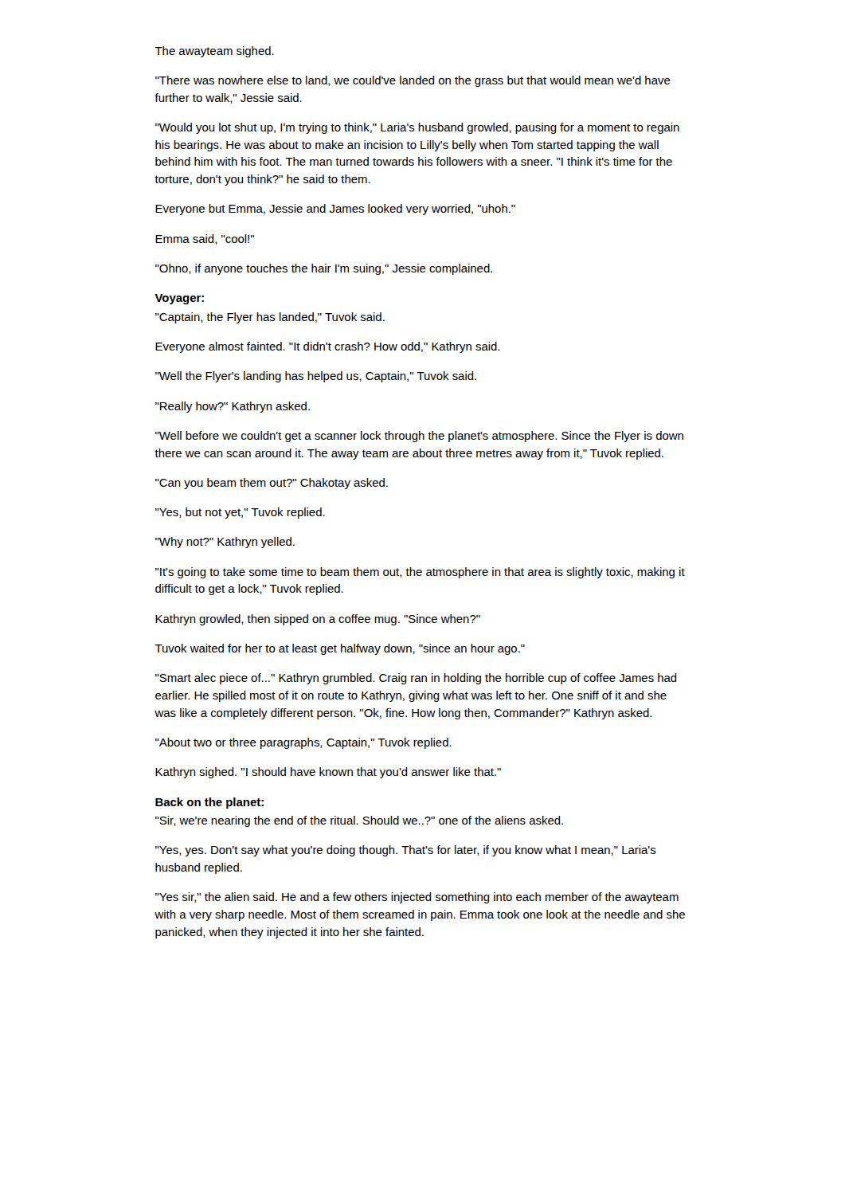The awayteam sighed.
"There was nowhere else to land, we could've landed on the grass but that would mean we'd have further to walk," Jessie said.
"Would you lot shut up, I'm trying to think," Laria's husband growled, pausing for a moment to regain his bearings. He was about to make an incision to Lilly's belly when Tom started tapping the wall behind him with his foot. The man turned towards his followers with a sneer. "I think it's time for the torture, don't you think?" he said to them.
Everyone but Emma, Jessie and James looked very worried, "uhoh."
Emma said, "cool!"
"Ohno, if anyone touches the hair I'm suing," Jessie complained.
Voyager:
"Captain, the Flyer has landed," Tuvok said.
Everyone almost fainted. "It didn't crash? How odd," Kathryn said.
"Well the Flyer's landing has helped us, Captain," Tuvok said.
"Really how?" Kathryn asked.
"Well before we couldn't get a scanner lock through the planet's atmosphere. Since the Flyer is down there we can scan around it. The away team are about three metres away from it," Tuvok replied.
"Can you beam them out?" Chakotay asked.
"Yes, but not yet," Tuvok replied.
"Why not?" Kathryn yelled.
"It's going to take some time to beam them out, the atmosphere in that area is slightly toxic, making it difficult to get a lock," Tuvok replied.
Kathryn growled, then sipped on a coffee mug. "Since when?"
Tuvok waited for her to at least get halfway down, "since an hour ago."
"Smart alec piece of..." Kathryn grumbled. Craig ran in holding the horrible cup of coffee James had earlier. He spilled most of it on route to Kathryn, giving what was left to her. One sniff of it and she was like a completely different person. "Ok, fine. How long then, Commander?" Kathryn asked.
"About two or three paragraphs, Captain," Tuvok replied.
Kathryn sighed. "I should have known that you'd answer like that."
Back on the planet:
"Sir, we're nearing the end of the ritual. Should we..?" one of the aliens asked.
"Yes, yes. Don't say what you're doing though. That's for later, if you know what I mean," Laria's husband replied.
"Yes sir," the alien said. He and a few others injected something into each member of the awayteam with a very sharp needle. Most of them screamed in pain. Emma took one look at the needle and she panicked, when they injected it into her she fainted.